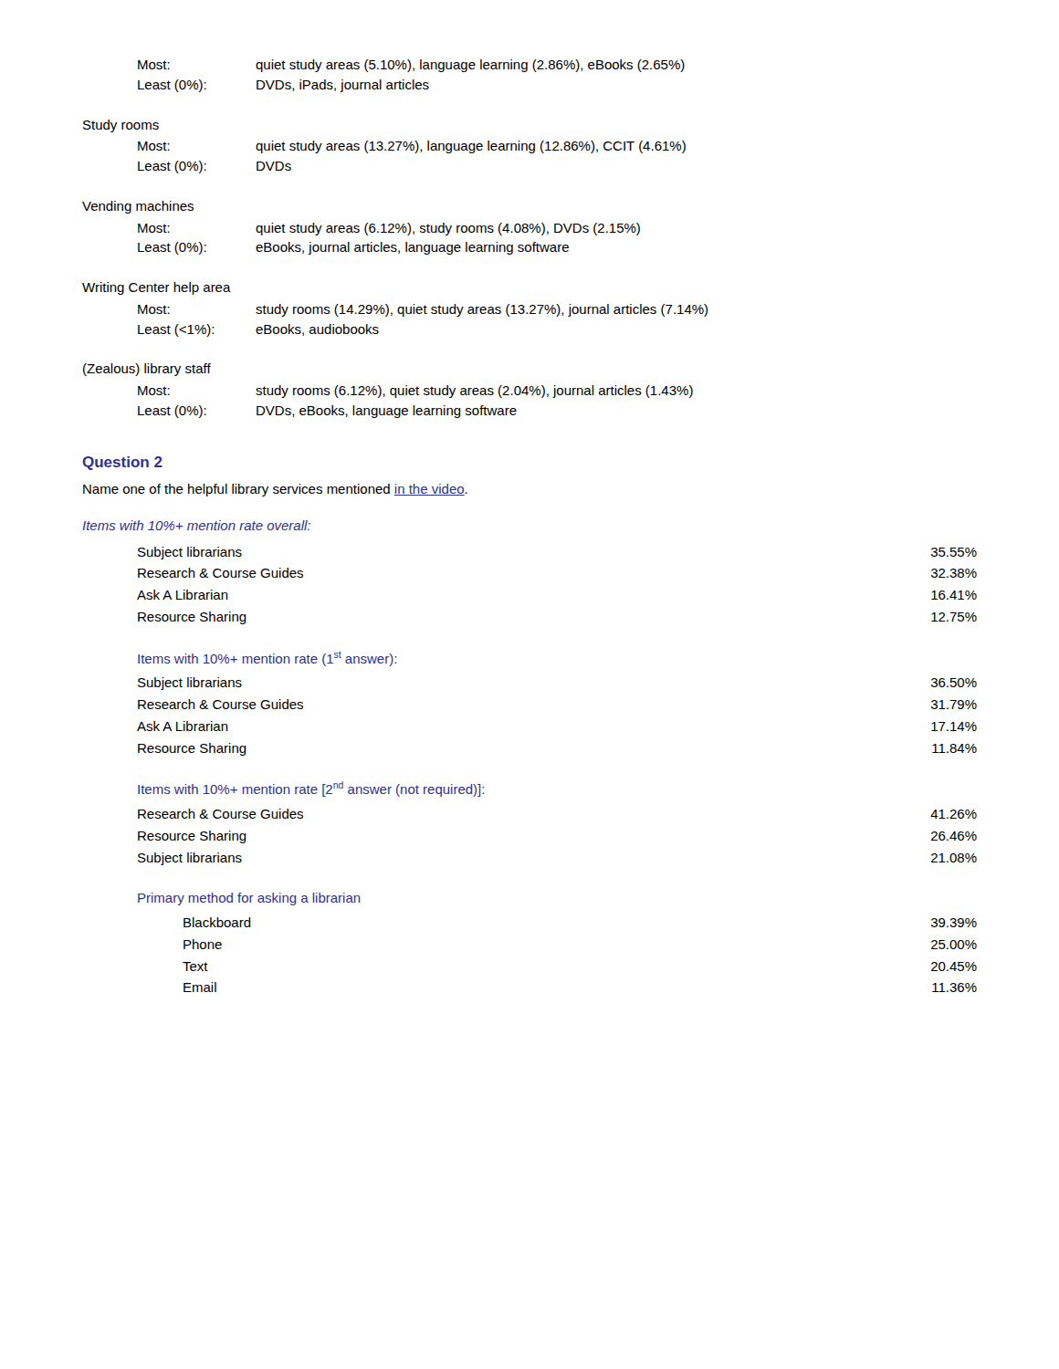Most:
quiet study areas (5.10%), language learning (2.86%), eBooks (2.65%)
Least (0%):
DVDs, iPads, journal articles
Study rooms
Most:
quiet study areas (13.27%), language learning (12.86%), CCIT (4.61%)
Least (0%):
DVDs
Vending machines
Most:
quiet study areas (6.12%), study rooms (4.08%), DVDs (2.15%)
Least (0%):
eBooks, journal articles, language learning software
Writing Center help area
Most:
study rooms (14.29%), quiet study areas (13.27%), journal articles (7.14%)
Least (<1%):
eBooks, audiobooks
(Zealous) library staff
Most:
study rooms (6.12%), quiet study areas (2.04%), journal articles (1.43%)
Least (0%):
DVDs, eBooks, language learning software
Question 2
Name one of the helpful library services mentioned in the video.
Items with 10%+ mention rate overall:
| Subject librarians | 35.55% |
| Research & Course Guides | 32.38% |
| Ask A Librarian | 16.41% |
| Resource Sharing | 12.75% |
Items with 10%+ mention rate (1st answer):
| Subject librarians | 36.50% |
| Research & Course Guides | 31.79% |
| Ask A Librarian | 17.14% |
| Resource Sharing | 11.84% |
Items with 10%+ mention rate [2nd answer (not required)]:
| Research & Course Guides | 41.26% |
| Resource Sharing | 26.46% |
| Subject librarians | 21.08% |
Primary method for asking a librarian
| Blackboard | 39.39% |
| Phone | 25.00% |
| Text | 20.45% |
| Email | 11.36% |